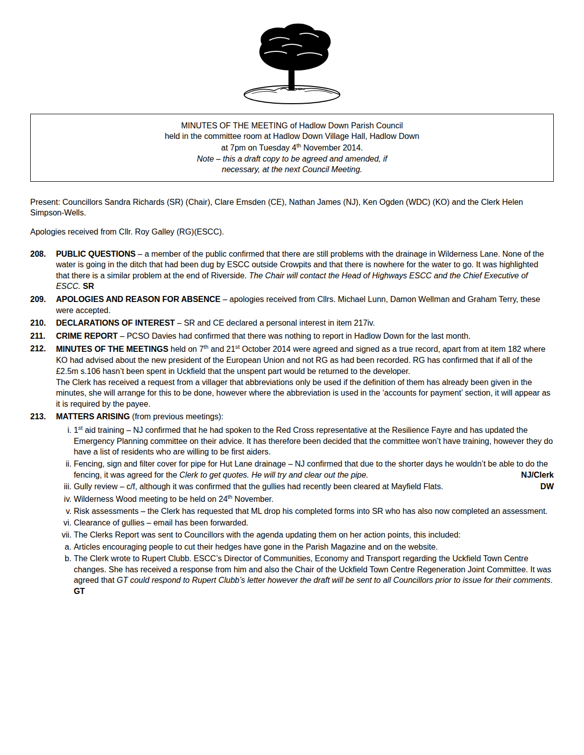MINUTES OF THE MEETING of Hadlow Down Parish Council
held in the committee room at Hadlow Down Village Hall, Hadlow Down
at 7pm on Tuesday 4th November 2014.
Note – this a draft copy to be agreed and amended, if
necessary, at the next Council Meeting.
Present: Councillors Sandra Richards (SR) (Chair), Clare Emsden (CE), Nathan James (NJ), Ken Ogden (WDC) (KO) and the Clerk Helen Simpson-Wells.
Apologies received from Cllr. Roy Galley (RG)(ESCC).
208. Public Questions – a member of the public confirmed that there are still problems with the drainage in Wilderness Lane. None of the water is going in the ditch that had been dug by ESCC outside Crowpits and that there is nowhere for the water to go. It was highlighted that there is a similar problem at the end of Riverside. The Chair will contact the Head of Highways ESCC and the Chief Executive of ESCC. SR
209. Apologies and reason for absence – apologies received from Cllrs. Michael Lunn, Damon Wellman and Graham Terry, these were accepted.
210. Declarations of interest – SR and CE declared a personal interest in item 217iv.
211. Crime Report – PCSO Davies had confirmed that there was nothing to report in Hadlow Down for the last month.
212. Minutes of the Meetings held on 7th and 21st October 2014 were agreed and signed as a true record, apart from at item 182 where KO had advised about the new president of the European Union and not RG as had been recorded. RG has confirmed that if all of the £2.5m s.106 hasn’t been spent in Uckfield that the unspent part would be returned to the developer.
The Clerk has received a request from a villager that abbreviations only be used if the definition of them has already been given in the minutes, she will arrange for this to be done, however where the abbreviation is used in the ‘accounts for payment’ section, it will appear as it is required by the payee.
213. Matters Arising (from previous meetings):
1st aid training – NJ confirmed that he had spoken to the Red Cross representative at the Resilience Fayre and has updated the Emergency Planning committee on their advice. It has therefore been decided that the committee won’t have training, however they do have a list of residents who are willing to be first aiders.
Fencing, sign and filter cover for pipe for Hut Lane drainage – NJ confirmed that due to the shorter days he wouldn’t be able to do the fencing, it was agreed for the Clerk to get quotes. He will try and clear out the pipe. NJ/Clerk
Gully review – c/f, although it was confirmed that the gullies had recently been cleared at Mayfield Flats. DW
Wilderness Wood meeting to be held on 24th November.
Risk assessments – the Clerk has requested that ML drop his completed forms into SR who has also now completed an assessment.
Clearance of gullies – email has been forwarded.
The Clerks Report was sent to Councillors with the agenda updating them on her action points, this included:
Articles encouraging people to cut their hedges have gone in the Parish Magazine and on the website.
The Clerk wrote to Rupert Clubb. ESCC’s Director of Communities, Economy and Transport regarding the Uckfield Town Centre changes. She has received a response from him and also the Chair of the Uckfield Town Centre Regeneration Joint Committee. It was agreed that GT could respond to Rupert Clubb’s letter however the draft will be sent to all Councillors prior to issue for their comments. GT